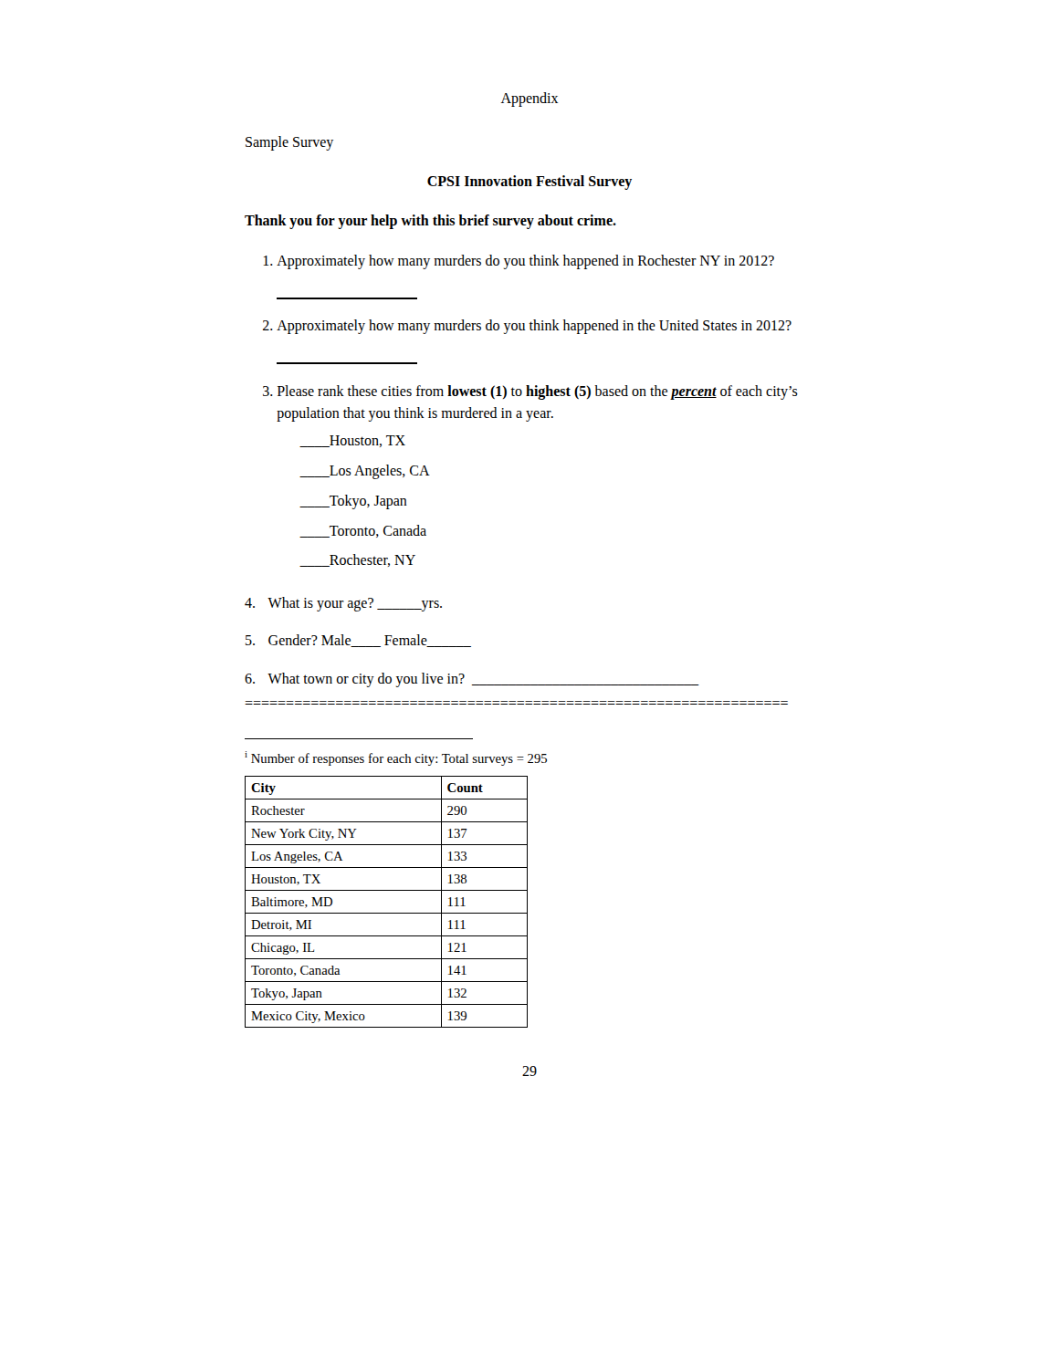Appendix
Sample Survey
CPSI Innovation Festival Survey
Thank you for your help with this brief survey about crime.
Approximately how many murders do you think happened in Rochester NY in 2012?
Approximately how many murders do you think happened in the United States in 2012?
Please rank these cities from lowest (1) to highest (5) based on the percent of each city’s population that you think is murdered in a year.
____Houston, TX
____Los Angeles, CA
____Tokyo, Japan
____Toronto, Canada
____Rochester, NY
4. What is your age? ______yrs.
5. Gender? Male____ Female______
6. What town or city do you live in? _______________________________
==================================================================
i Number of responses for each city: Total surveys = 295
| City | Count |
| --- | --- |
| Rochester | 290 |
| New York City, NY | 137 |
| Los Angeles, CA | 133 |
| Houston, TX | 138 |
| Baltimore, MD | 111 |
| Detroit, MI | 111 |
| Chicago, IL | 121 |
| Toronto, Canada | 141 |
| Tokyo, Japan | 132 |
| Mexico City, Mexico | 139 |
29